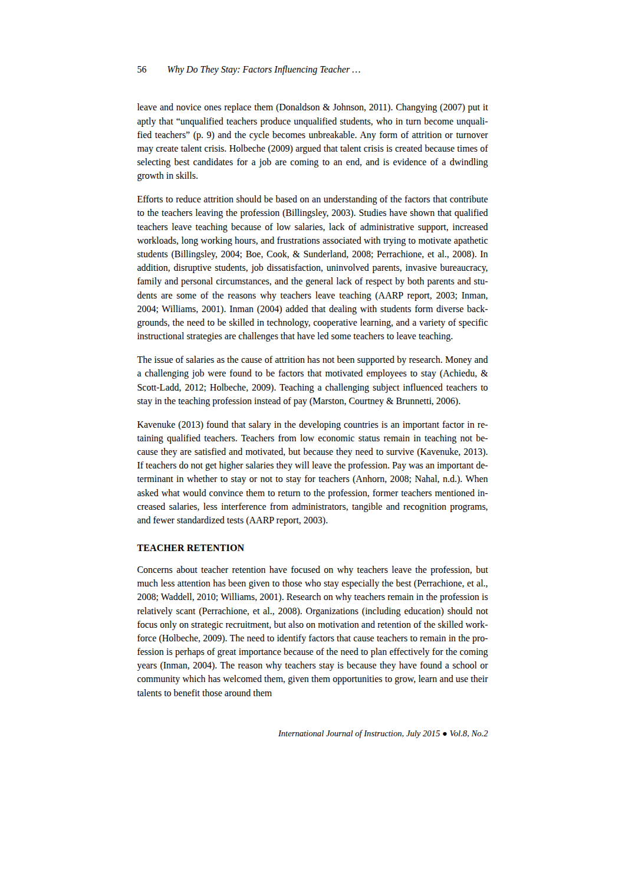56 Why Do They Stay: Factors Influencing Teacher …
leave and novice ones replace them (Donaldson & Johnson, 2011). Changying (2007) put it aptly that “unqualified teachers produce unqualified students, who in turn become unqualified teachers” (p. 9) and the cycle becomes unbreakable. Any form of attrition or turnover may create talent crisis. Holbeche (2009) argued that talent crisis is created because times of selecting best candidates for a job are coming to an end, and is evidence of a dwindling growth in skills.
Efforts to reduce attrition should be based on an understanding of the factors that contribute to the teachers leaving the profession (Billingsley, 2003). Studies have shown that qualified teachers leave teaching because of low salaries, lack of administrative support, increased workloads, long working hours, and frustrations associated with trying to motivate apathetic students (Billingsley, 2004; Boe, Cook, & Sunderland, 2008; Perrachione, et al., 2008). In addition, disruptive students, job dissatisfaction, uninvolved parents, invasive bureaucracy, family and personal circumstances, and the general lack of respect by both parents and students are some of the reasons why teachers leave teaching (AARP report, 2003; Inman, 2004; Williams, 2001). Inman (2004) added that dealing with students form diverse backgrounds, the need to be skilled in technology, cooperative learning, and a variety of specific instructional strategies are challenges that have led some teachers to leave teaching.
The issue of salaries as the cause of attrition has not been supported by research. Money and a challenging job were found to be factors that motivated employees to stay (Achiedu, & Scott-Ladd, 2012; Holbeche, 2009). Teaching a challenging subject influenced teachers to stay in the teaching profession instead of pay (Marston, Courtney & Brunnetti, 2006).
Kavenuke (2013) found that salary in the developing countries is an important factor in retaining qualified teachers. Teachers from low economic status remain in teaching not because they are satisfied and motivated, but because they need to survive (Kavenuke, 2013). If teachers do not get higher salaries they will leave the profession. Pay was an important determinant in whether to stay or not to stay for teachers (Anhorn, 2008; Nahal, n.d.). When asked what would convince them to return to the profession, former teachers mentioned increased salaries, less interference from administrators, tangible and recognition programs, and fewer standardized tests (AARP report, 2003).
Teacher Retention
Concerns about teacher retention have focused on why teachers leave the profession, but much less attention has been given to those who stay especially the best (Perrachione, et al., 2008; Waddell, 2010; Williams, 2001). Research on why teachers remain in the profession is relatively scant (Perrachione, et al., 2008). Organizations (including education) should not focus only on strategic recruitment, but also on motivation and retention of the skilled workforce (Holbeche, 2009). The need to identify factors that cause teachers to remain in the profession is perhaps of great importance because of the need to plan effectively for the coming years (Inman, 2004). The reason why teachers stay is because they have found a school or community which has welcomed them, given them opportunities to grow, learn and use their talents to benefit those around them
International Journal of Instruction, July 2015 ● Vol.8, No.2